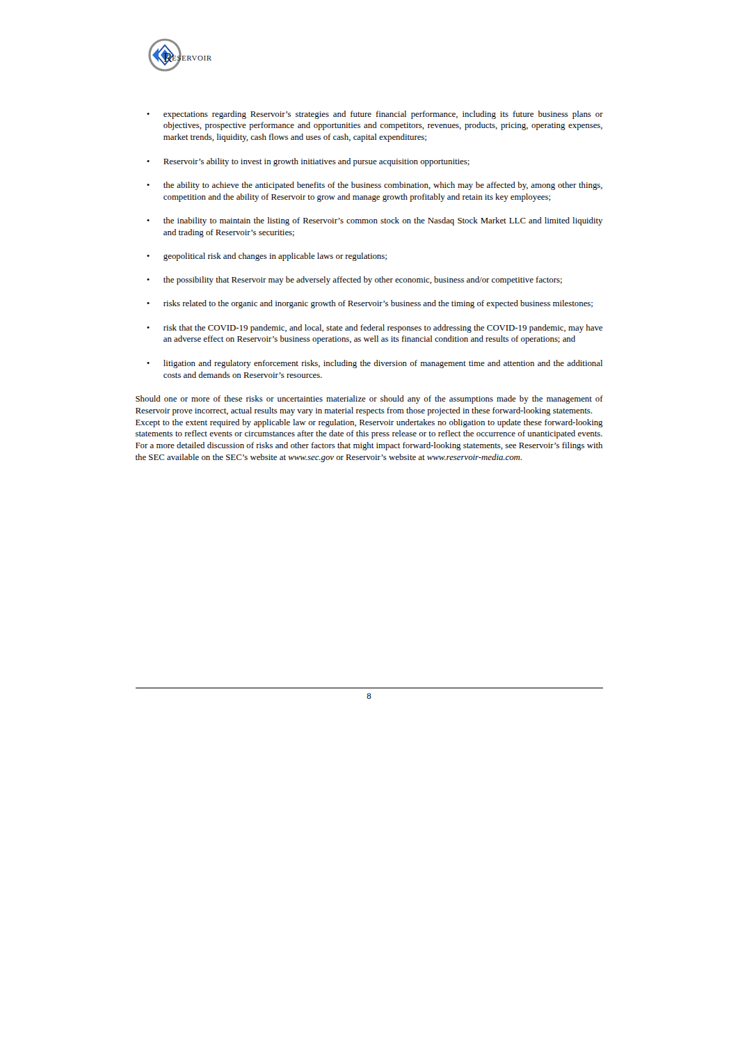ESERVOIR R
expectations regarding Reservoir’s strategies and future financial performance, including its future business plans or objectives, prospective performance and opportunities and competitors, revenues, products, pricing, operating expenses, market trends, liquidity, cash flows and uses of cash, capital expenditures;
Reservoir’s ability to invest in growth initiatives and pursue acquisition opportunities;
the ability to achieve the anticipated benefits of the business combination, which may be affected by, among other things, competition and the ability of Reservoir to grow and manage growth profitably and retain its key employees;
the inability to maintain the listing of Reservoir’s common stock on the Nasdaq Stock Market LLC and limited liquidity and trading of Reservoir’s securities;
geopolitical risk and changes in applicable laws or regulations;
the possibility that Reservoir may be adversely affected by other economic, business and/or competitive factors;
risks related to the organic and inorganic growth of Reservoir’s business and the timing of expected business milestones;
risk that the COVID-19 pandemic, and local, state and federal responses to addressing the COVID-19 pandemic, may have an adverse effect on Reservoir’s business operations, as well as its financial condition and results of operations; and
litigation and regulatory enforcement risks, including the diversion of management time and attention and the additional costs and demands on Reservoir’s resources.
Should one or more of these risks or uncertainties materialize or should any of the assumptions made by the management of Reservoir prove incorrect, actual results may vary in material respects from those projected in these forward-looking statements.
Except to the extent required by applicable law or regulation, Reservoir undertakes no obligation to update these forward-looking statements to reflect events or circumstances after the date of this press release or to reflect the occurrence of unanticipated events. For a more detailed discussion of risks and other factors that might impact forward-looking statements, see Reservoir’s filings with the SEC available on the SEC’s website at www.sec.gov or Reservoir’s website at www.reservoir-media.com.
8